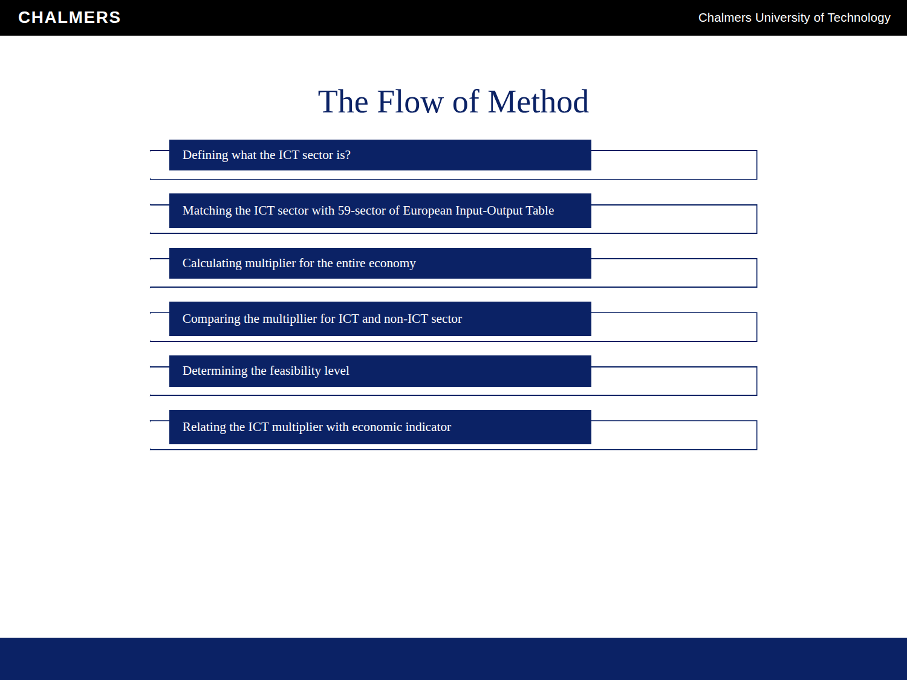CHALMERS
Chalmers University of Technology
The Flow of Method
Defining what the ICT sector is?
Matching the ICT sector with 59-sector of European Input-Output Table
Calculating multiplier for the entire economy
Comparing the multipllier for ICT and non-ICT sector
Determining the feasibility level
Relating the ICT multiplier with economic indicator